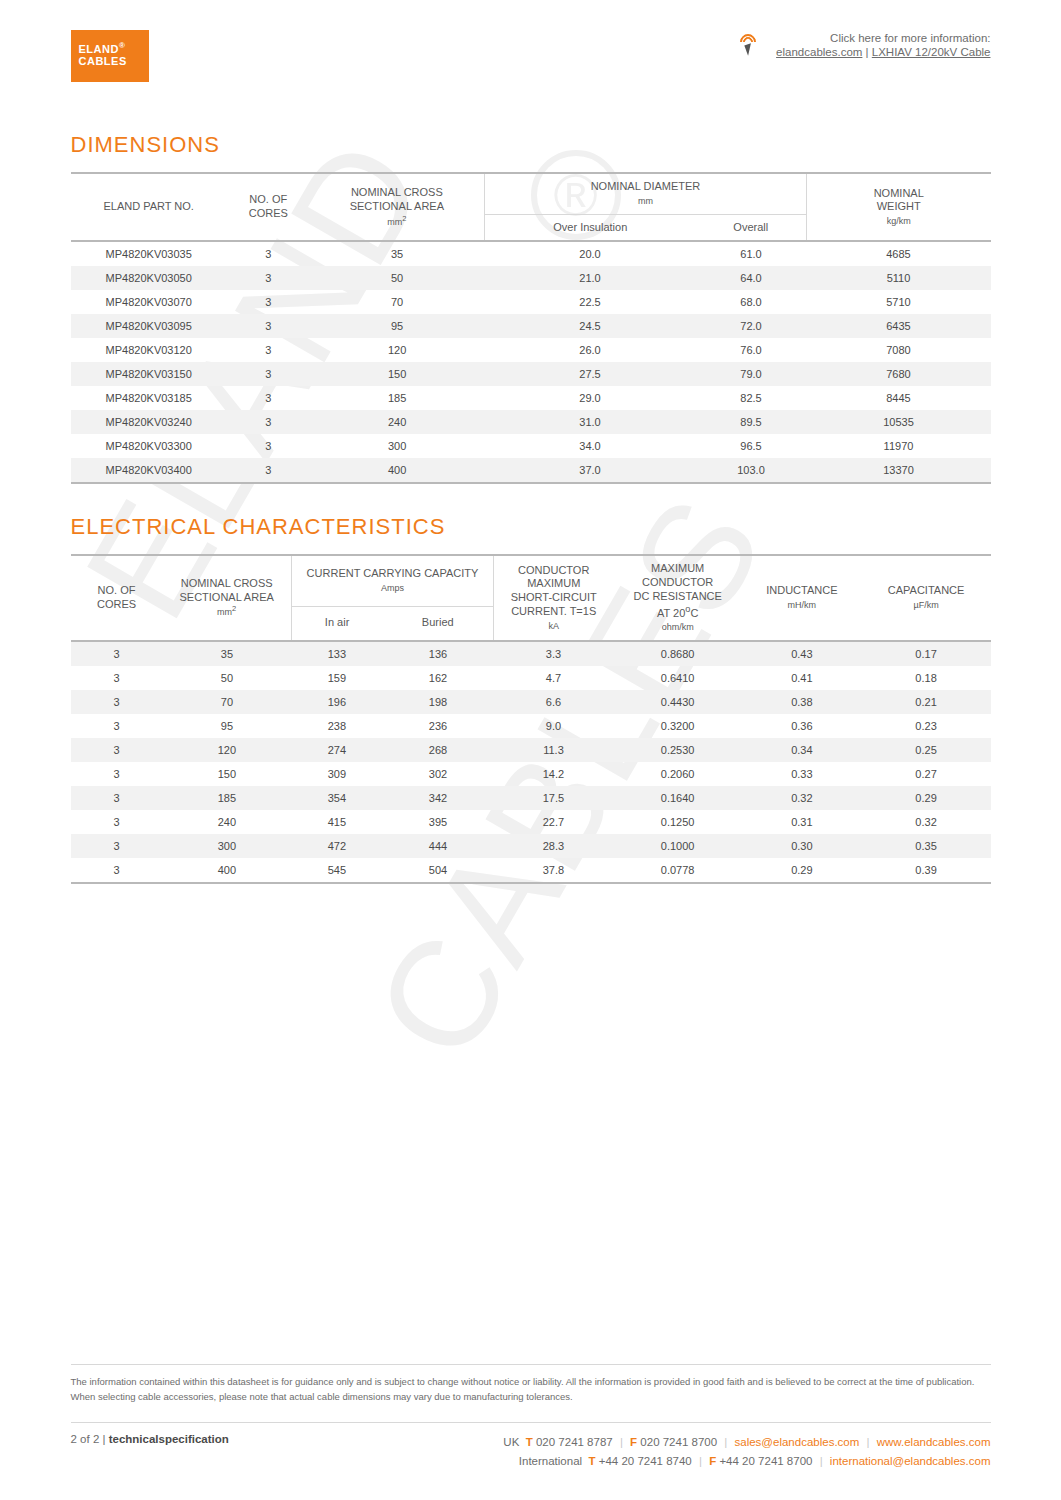®
ELAND
CABLES
ELAND®
CABLES
Click here for more information:
elandcables.com | LXHIAV 12/20kV Cable
DIMENSIONS
| ELAND PART NO. | NO. OF CORES | NOMINAL CROSS SECTIONAL AREA mm 2 | NOMINAL DIAMETER mm | NOMINAL WEIGHT kg/km |
| --- | --- | --- | --- | --- |
| Over Insulation | Overall |
| MP4820KV03035 | 3 | 35 | 20.0 | 61.0 | 4685 |
| MP4820KV03050 | 3 | 50 | 21.0 | 64.0 | 5110 |
| MP4820KV03070 | 3 | 70 | 22.5 | 68.0 | 5710 |
| MP4820KV03095 | 3 | 95 | 24.5 | 72.0 | 6435 |
| MP4820KV03120 | 3 | 120 | 26.0 | 76.0 | 7080 |
| MP4820KV03150 | 3 | 150 | 27.5 | 79.0 | 7680 |
| MP4820KV03185 | 3 | 185 | 29.0 | 82.5 | 8445 |
| MP4820KV03240 | 3 | 240 | 31.0 | 89.5 | 10535 |
| MP4820KV03300 | 3 | 300 | 34.0 | 96.5 | 11970 |
| MP4820KV03400 | 3 | 400 | 37.0 | 103.0 | 13370 |
ELECTRICAL CHARACTERISTICS
| NO. OF CORES | NOMINAL CROSS SECTIONAL AREA mm 2 | CURRENT CARRYING CAPACITY Amps | CONDUCTOR MAXIMUM SHORT-CIRCUIT CURRENT. T=1S kA | MAXIMUM CONDUCTOR DC RESISTANCE AT 20 o C ohm/km | INDUCTANCE mH/km | CAPACITANCE µF/km |
| --- | --- | --- | --- | --- | --- | --- |
| In air | Buried |
| 3 | 35 | 133 | 136 | 3.3 | 0.8680 | 0.43 | 0.17 |
| 3 | 50 | 159 | 162 | 4.7 | 0.6410 | 0.41 | 0.18 |
| 3 | 70 | 196 | 198 | 6.6 | 0.4430 | 0.38 | 0.21 |
| 3 | 95 | 238 | 236 | 9.0 | 0.3200 | 0.36 | 0.23 |
| 3 | 120 | 274 | 268 | 11.3 | 0.2530 | 0.34 | 0.25 |
| 3 | 150 | 309 | 302 | 14.2 | 0.2060 | 0.33 | 0.27 |
| 3 | 185 | 354 | 342 | 17.5 | 0.1640 | 0.32 | 0.29 |
| 3 | 240 | 415 | 395 | 22.7 | 0.1250 | 0.31 | 0.32 |
| 3 | 300 | 472 | 444 | 28.3 | 0.1000 | 0.30 | 0.35 |
| 3 | 400 | 545 | 504 | 37.8 | 0.0778 | 0.29 | 0.39 |
The information contained within this datasheet is for guidance only and is subject to change without notice or liability. All the information is provided in good faith and is believed to be correct at the time of publication. When selecting cable accessories, please note that actual cable dimensions may vary due to manufacturing tolerances.
2 of 2 | technicalspecification
UK T 020 7241 8787 | F 020 7241 8700 | sales@elandcables.com | www.elandcables.com
International T +44 20 7241 8740 | F +44 20 7241 8700 | international@elandcables.com